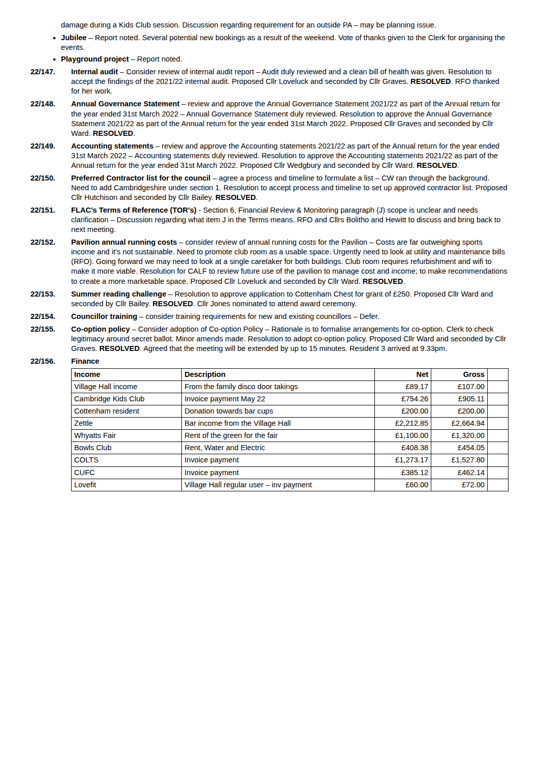damage during a Kids Club session. Discussion regarding requirement for an outside PA – may be planning issue.
Jubilee – Report noted. Several potential new bookings as a result of the weekend. Vote of thanks given to the Clerk for organising the events.
Playground project – Report noted.
22/147.
Internal audit – Consider review of internal audit report – Audit duly reviewed and a clean bill of health was given. Resolution to accept the findings of the 2021/22 internal audit. Proposed Cllr Loveluck and seconded by Cllr Graves. RESOLVED. RFO thanked for her work.
22/148.
Annual Governance Statement – review and approve the Annual Governance Statement 2021/22 as part of the Annual return for the year ended 31st March 2022 – Annual Governance Statement duly reviewed. Resolution to approve the Annual Governance Statement 2021/22 as part of the Annual return for the year ended 31st March 2022. Proposed Cllr Graves and seconded by Cllr Ward. RESOLVED.
22/149.
Accounting statements – review and approve the Accounting statements 2021/22 as part of the Annual return for the year ended 31st March 2022 – Accounting statements duly reviewed. Resolution to approve the Accounting statements 2021/22 as part of the Annual return for the year ended 31st March 2022. Proposed Cllr Wedgbury and seconded by Cllr Ward. RESOLVED.
22/150.
Preferred Contractor list for the council – agree a process and timeline to formulate a list – CW ran through the background. Need to add Cambridgeshire under section 1. Resolution to accept process and timeline to set up approved contractor list. Proposed Cllr Hutchison and seconded by Cllr Bailey. RESOLVED.
22/151.
FLAC's Terms of Reference (TOR's) - Section 6, Financial Review & Monitoring paragraph (J) scope is unclear and needs clarification – Discussion regarding what item J in the Terms means. RFO and Cllrs Bolitho and Hewitt to discuss and bring back to next meeting.
22/152.
Pavilion annual running costs – consider review of annual running costs for the Pavilion – Costs are far outweighing sports income and it's not sustainable. Need to promote club room as a usable space. Urgently need to look at utility and maintenance bills (RFO). Going forward we may need to look at a single caretaker for both buildings. Club room requires refurbishment and wifi to make it more viable. Resolution for CALF to review future use of the pavilion to manage cost and income; to make recommendations to create a more marketable space. Proposed Cllr Loveluck and seconded by Cllr Ward. RESOLVED.
22/153.
Summer reading challenge – Resolution to approve application to Cottenham Chest for grant of £250. Proposed Cllr Ward and seconded by Cllr Bailey. RESOLVED. Cllr Jones nominated to attend award ceremony.
22/154.
Councillor training – consider training requirements for new and existing councillors – Defer.
22/155.
Co-option policy – Consider adoption of Co-option Policy – Rationale is to formalise arrangements for co-option. Clerk to check legitimacy around secret ballot. Minor amends made. Resolution to adopt co-option policy. Proposed Cllr Ward and seconded by Cllr Graves. RESOLVED. Agreed that the meeting will be extended by up to 15 minutes. Resident 3 arrived at 9.33pm.
22/156.
Finance
| Income | Description | Net | Gross | |
| --- | --- | --- | --- | --- |
| Village Hall income | From the family disco door takings | £89.17 | £107.00 | |
| Cambridge Kids Club | Invoice payment May 22 | £754.26 | £905.11 | |
| Cottenham resident | Donation towards bar cups | £200.00 | £200.00 | |
| Zettle | Bar income from the Village Hall | £2,212.85 | £2,664.94 | |
| Whyatts Fair | Rent of the green for the fair | £1,100.00 | £1,320.00 | |
| Bowls Club | Rent, Water and Electric | £408.38 | £454.05 | |
| COLTS | Invoice payment | £1,273.17 | £1,527.80 | |
| CUFC | Invoice payment | £385.12 | £462.14 | |
| Lovefit | Village Hall regular user – inv payment | £60.00 | £72.00 | |